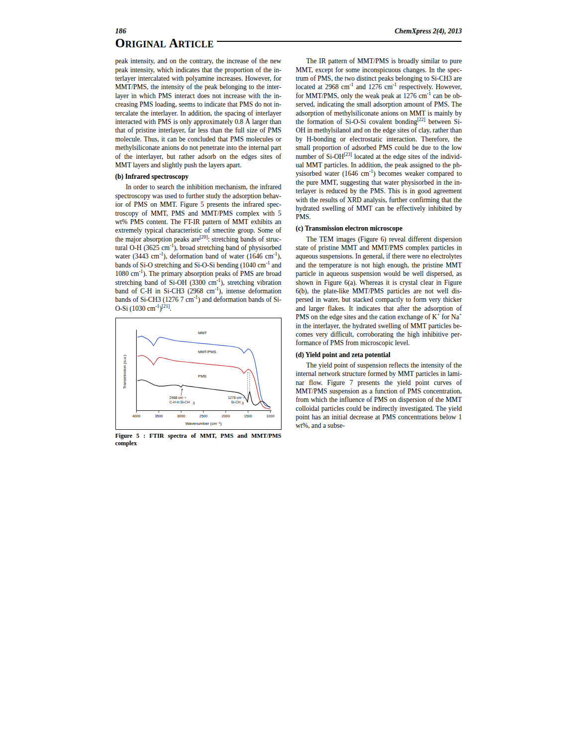186 ChemXpress 2(4), 2013
Original Article
peak intensity, and on the contrary, the increase of the new peak intensity, which indicates that the proportion of the interlayer intercalated with polyamine increases. However, for MMT/PMS, the intensity of the peak belonging to the interlayer in which PMS interact does not increase with the increasing PMS loading, seems to indicate that PMS do not intercalate the interlayer. In addition, the spacing of interlayer interacted with PMS is only approximately 0.8 Å larger than that of pristine interlayer, far less than the full size of PMS molecule. Thus, it can be concluded that PMS molecules or methylsiliconate anions do not penetrate into the internal part of the interlayer, but rather adsorb on the edges sites of MMT layers and slightly push the layers apart.
(b) Infrared spectroscopy
In order to search the inhibition mechanism, the infrared spectroscopy was used to further study the adsorption behavior of PMS on MMT. Figure 5 presents the infrared spectroscopy of MMT, PMS and MMT/PMS complex with 5 wt% PMS content. The FT-IR pattern of MMT exhibits an extremely typical characteristic of smectite group. Some of the major absorption peaks are[20]: stretching bands of structural O-H (3625 cm-1), broad stretching band of physisorbed water (3443 cm-1), deformation band of water (1646 cm-1), bands of Si-O stretching and Si-O-Si bending (1040 cm-1 and 1080 cm-1). The primary absorption peaks of PMS are broad stretching band of Si-OH (3300 cm-1), stretching vibration band of C-H in Si-CH3 (2968 cm-1), intense deformation bands of Si-CH3 (1276 7 cm-1) and deformation bands of Si-O-Si (1030 cm-1)[21].
4000 3500 3000 2500 2000 1500 1000 Wavenumber (cm⁻¹) Transmission (a.u.) MMT MMT/PMS PMS 2968 cm⁻¹ C-H in Si-CH 3 1276 cm⁻¹ Si-CH 3
Figure 5 : FTIR spectra of MMT, PMS and MMT/PMS complex
The IR pattern of MMT/PMS is broadly similar to pure MMT, except for some inconspicuous changes. In the spectrum of PMS, the two distinct peaks belonging to Si-CH3 are located at 2968 cm-1 and 1276 cm-1 respectively. However, for MMT/PMS, only the weak peak at 1276 cm-1 can be observed, indicating the small adsorption amount of PMS. The adsorption of methylsiliconate anions on MMT is mainly by the formation of Si-O-Si covalent bonding[22] between Si-OH in methylsilanol and on the edge sites of clay, rather than by H-bonding or electrostatic interaction. Therefore, the small proportion of adsorbed PMS could be due to the low number of Si-OH[23] located at the edge sites of the individual MMT particles. In addition, the peak assigned to the physisorbed water (1646 cm-1) becomes weaker compared to the pure MMT, suggesting that water physisorbed in the interlayer is reduced by the PMS. This is in good agreement with the results of XRD analysis, further confirming that the hydrated swelling of MMT can be effectively inhibited by PMS.
(c) Transmission electron microscope
The TEM images (Figure 6) reveal different dispersion state of pristine MMT and MMT/PMS complex particles in aqueous suspensions. In general, if there were no electrolytes and the temperature is not high enough, the pristine MMT particle in aqueous suspension would be well dispersed, as shown in Figure 6(a). Whereas it is crystal clear in Figure 6(b), the plate-like MMT/PMS particles are not well dispersed in water, but stacked compactly to form very thicker and larger flakes. It indicates that after the adsorption of PMS on the edge sites and the cation exchange of K+ for Na+ in the interlayer, the hydrated swelling of MMT particles becomes very difficult, corroborating the high inhibitive performance of PMS from microscopic level.
(d) Yield point and zeta potential
The yield point of suspension reflects the intensity of the internal network structure formed by MMT particles in laminar flow. Figure 7 presents the yield point curves of MMT/PMS suspension as a function of PMS concentration, from which the influence of PMS on dispersion of the MMT colloidal particles could be indirectly investigated. The yield point has an initial decrease at PMS concentrations below 1 wt%, and a subse-